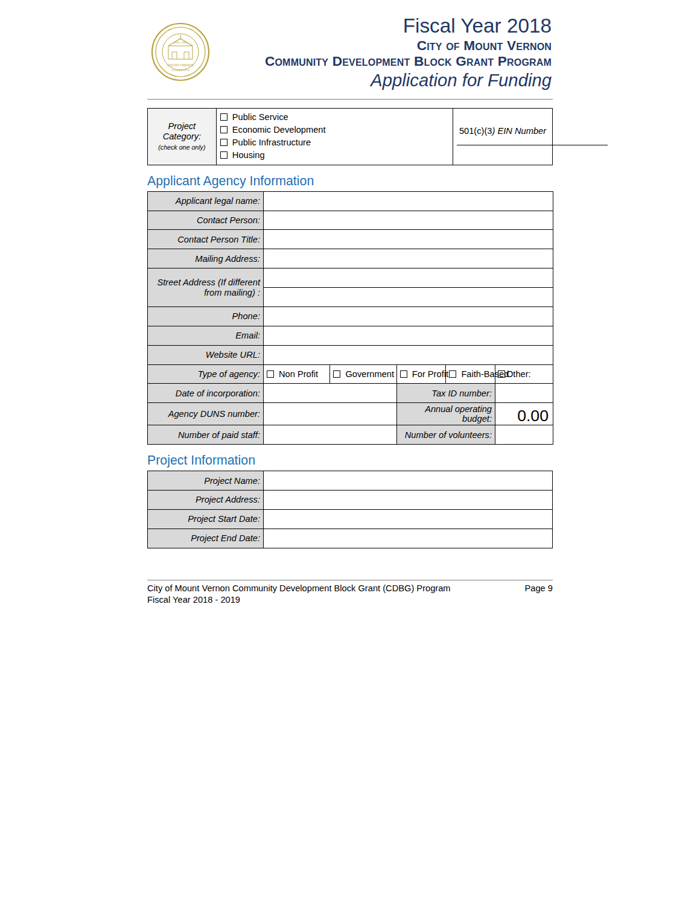1863 1892 MOUNT VERNON WASHINGTON
Fiscal Year 2018
City of Mount Vernon
Community Development Block Grant Program
Application for Funding
| Project Category: (check one only) | Public Service Economic Development Public Infrastructure Housing | 501(c)(3 ) EIN Number |
Applicant Agency Information
| Applicant legal name: | |
| Contact Person: | |
| Contact Person Title: | |
| Mailing Address: | |
| Street Address (If different from mailing) : | |
| Phone: | |
| Email: | |
| Website URL: | |
| Type of agency: | Non Profit | Government | For Profit | Faith-Based | Other: |
| Date of incorporation: | | Tax ID number: | |
| Agency DUNS number: | | Annual operating budget: | 0.00 |
| Number of paid staff: | | Number of volunteers: | |
Project Information
| Project Name: | |
| Project Address: | |
| Project Start Date: | |
| Project End Date: | |
City of Mount Vernon Community Development Block Grant (CDBG) Program
Fiscal Year 2018 - 2019 Page 9